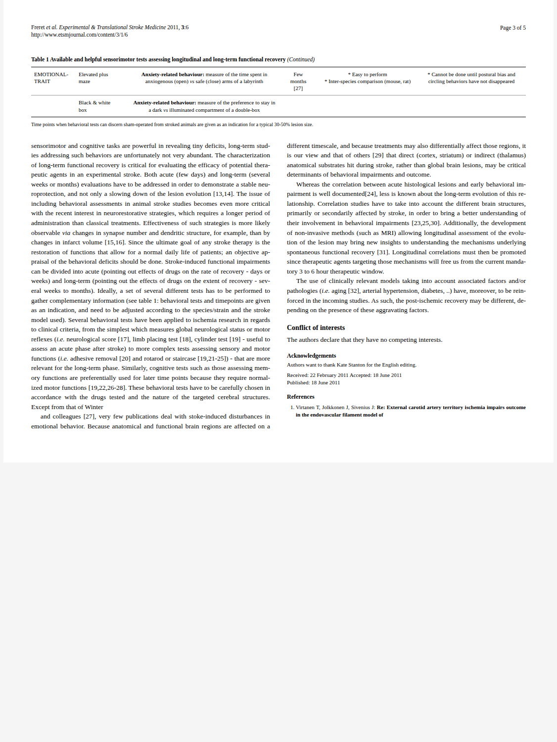Freret et al. Experimental & Translational Stroke Medicine 2011, 3:6
http://www.etsmjournal.com/content/3/1/6
Page 3 of 5
Table 1 Available and helpful sensorimotor tests assessing longitudinal and long-term functional recovery (Continued)
| EMOTIONAL- TRAIT | Elevated plus maze | Anxiety-related behaviour: measure of the time spent in anxiogenous (open) vs safe (close) arms of a labyrinth | Few months [27] | * Easy to perform * Inter-species comparison (mouse, rat) | * Cannot be done until postural bias and circling behaviors have not disappeared |
| | Black & white box | Anxiety-related behaviour: measure of the preference to stay in a dark vs illuminated compartment of a double-box | | | |
Time points when behavioral tests can discern sham-operated from stroked animals are given as an indication for a typical 30-50% lesion size.
sensorimotor and cognitive tasks are powerful in revealing tiny deficits, long-term studies addressing such behaviors are unfortunately not very abundant. The characterization of long-term functional recovery is critical for evaluating the efficacy of potential therapeutic agents in an experimental stroke. Both acute (few days) and long-term (several weeks or months) evaluations have to be addressed in order to demonstrate a stable neuroprotection, and not only a slowing down of the lesion evolution [13,14]. The issue of including behavioral assessments in animal stroke studies becomes even more critical with the recent interest in neurorestorative strategies, which requires a longer period of administration than classical treatments. Effectiveness of such strategies is more likely observable via changes in synapse number and dendritic structure, for example, than by changes in infarct volume [15,16]. Since the ultimate goal of any stroke therapy is the restoration of functions that allow for a normal daily life of patients; an objective appraisal of the behavioral deficits should be done. Stroke-induced functional impairments can be divided into acute (pointing out effects of drugs on the rate of recovery - days or weeks) and long-term (pointing out the effects of drugs on the extent of recovery - several weeks to months). Ideally, a set of several different tests has to be performed to gather complementary information (see table 1: behavioral tests and timepoints are given as an indication, and need to be adjusted according to the species/strain and the stroke model used). Several behavioral tests have been applied to ischemia research in regards to clinical criteria, from the simplest which measures global neurological status or motor reflexes (i.e. neurological score [17], limb placing test [18], cylinder test [19] - useful to assess an acute phase after stroke) to more complex tests assessing sensory and motor functions (i.e. adhesive removal [20] and rotarod or staircase [19,21-25]) - that are more relevant for the long-term phase. Similarly, cognitive tests such as those assessing memory functions are preferentially used for later time points because they require normalized motor functions [19,22,26-28]. These behavioral tests have to be carefully chosen in accordance with the drugs tested and the nature of the targeted cerebral structures. Except from that of Winter
and colleagues [27], very few publications deal with stoke-induced disturbances in emotional behavior. Because anatomical and functional brain regions are affected on a different timescale, and because treatments may also differentially affect those regions, it is our view and that of others [29] that direct (cortex, striatum) or indirect (thalamus) anatomical substrates hit during stroke, rather than global brain lesions, may be critical determinants of behavioral impairments and outcome.
Whereas the correlation between acute histological lesions and early behavioral impairment is well documented[24], less is known about the long-term evolution of this relationship. Correlation studies have to take into account the different brain structures, primarily or secondarily affected by stroke, in order to bring a better understanding of their involvement in behavioral impairments [23,25,30]. Additionally, the development of non-invasive methods (such as MRI) allowing longitudinal assessment of the evolution of the lesion may bring new insights to understanding the mechanisms underlying spontaneous functional recovery [31]. Longitudinal correlations must then be promoted since therapeutic agents targeting those mechanisms will free us from the current mandatory 3 to 6 hour therapeutic window.
The use of clinically relevant models taking into account associated factors and/or pathologies (i.e. aging [32], arterial hypertension, diabetes, ..) have, moreover, to be reinforced in the incoming studies. As such, the post-ischemic recovery may be different, depending on the presence of these aggravating factors.
Conflict of interests
The authors declare that they have no competing interests.
Acknowledgements
Authors want to thank Kate Stanton for the English editing.
Received: 22 February 2011 Accepted: 18 June 2011
Published: 18 June 2011
References
Virtanen T, Jolkkonen J, Sivenius J: Re: External carotid artery territory ischemia impairs outcome in the endovascular filament model of